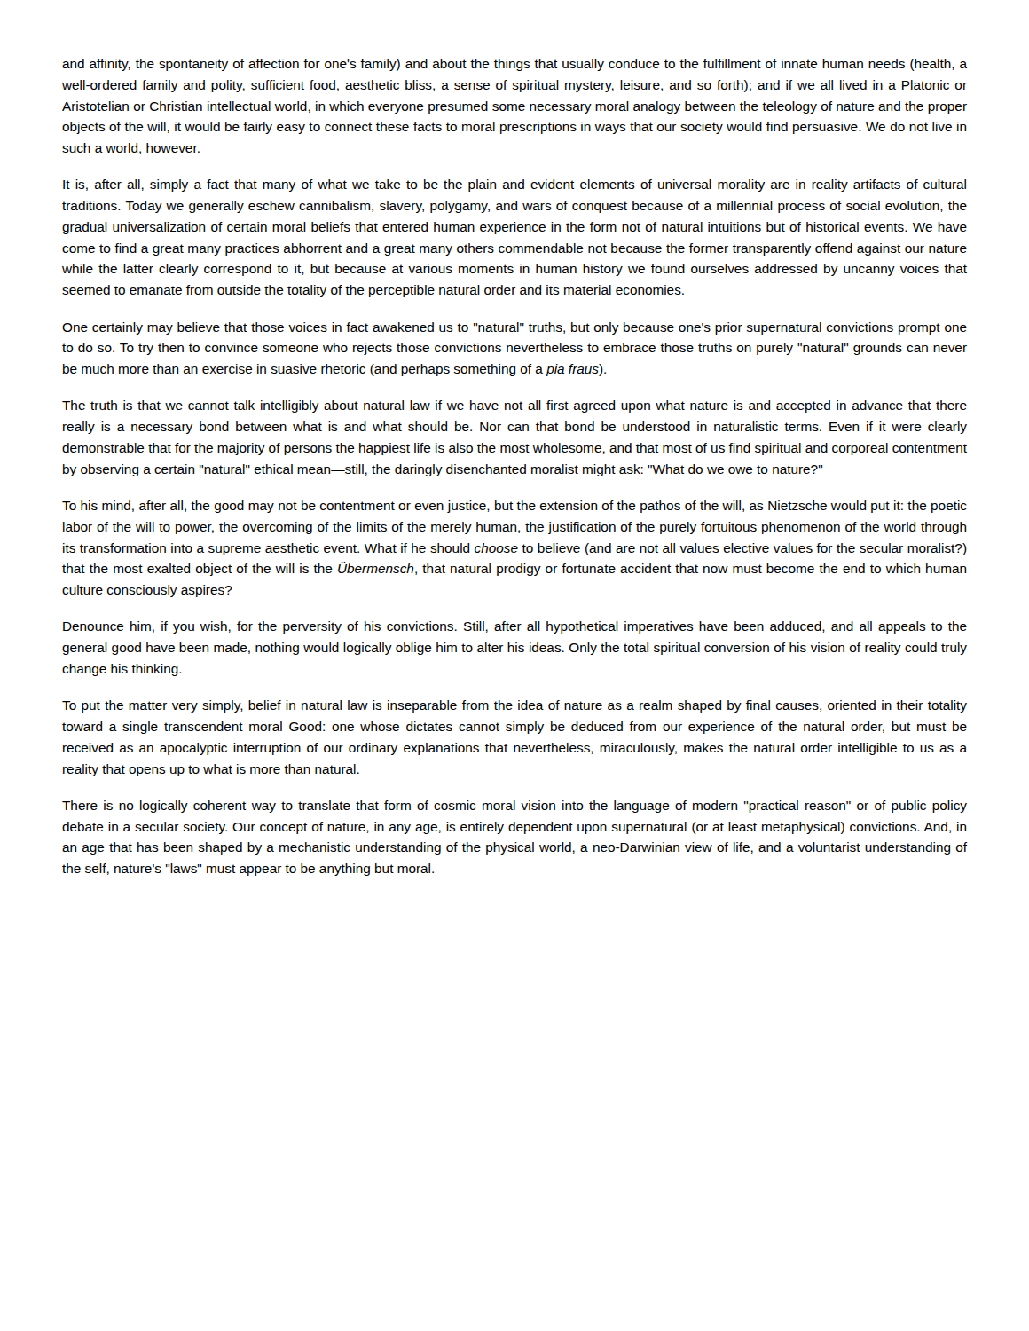and affinity, the spontaneity of affection for one's family) and about the things that usually conduce to the fulfillment of innate human needs (health, a well-ordered family and polity, sufficient food, aesthetic bliss, a sense of spiritual mystery, leisure, and so forth); and if we all lived in a Platonic or Aristotelian or Christian intellectual world, in which everyone presumed some necessary moral analogy between the teleology of nature and the proper objects of the will, it would be fairly easy to connect these facts to moral prescriptions in ways that our society would find persuasive. We do not live in such a world, however.
It is, after all, simply a fact that many of what we take to be the plain and evident elements of universal morality are in reality artifacts of cultural traditions. Today we generally eschew cannibalism, slavery, polygamy, and wars of conquest because of a millennial process of social evolution, the gradual universalization of certain moral beliefs that entered human experience in the form not of natural intuitions but of historical events. We have come to find a great many practices abhorrent and a great many others commendable not because the former transparently offend against our nature while the latter clearly correspond to it, but because at various moments in human history we found ourselves addressed by uncanny voices that seemed to emanate from outside the totality of the perceptible natural order and its material economies.
One certainly may believe that those voices in fact awakened us to "natural" truths, but only because one's prior supernatural convictions prompt one to do so. To try then to convince someone who rejects those convictions nevertheless to embrace those truths on purely "natural" grounds can never be much more than an exercise in suasive rhetoric (and perhaps something of a pia fraus).
The truth is that we cannot talk intelligibly about natural law if we have not all first agreed upon what nature is and accepted in advance that there really is a necessary bond between what is and what should be. Nor can that bond be understood in naturalistic terms. Even if it were clearly demonstrable that for the majority of persons the happiest life is also the most wholesome, and that most of us find spiritual and corporeal contentment by observing a certain "natural" ethical mean—still, the daringly disenchanted moralist might ask: "What do we owe to nature?"
To his mind, after all, the good may not be contentment or even justice, but the extension of the pathos of the will, as Nietzsche would put it: the poetic labor of the will to power, the overcoming of the limits of the merely human, the justification of the purely fortuitous phenomenon of the world through its transformation into a supreme aesthetic event. What if he should choose to believe (and are not all values elective values for the secular moralist?) that the most exalted object of the will is the Übermensch, that natural prodigy or fortunate accident that now must become the end to which human culture consciously aspires?
Denounce him, if you wish, for the perversity of his convictions. Still, after all hypothetical imperatives have been adduced, and all appeals to the general good have been made, nothing would logically oblige him to alter his ideas. Only the total spiritual conversion of his vision of reality could truly change his thinking.
To put the matter very simply, belief in natural law is inseparable from the idea of nature as a realm shaped by final causes, oriented in their totality toward a single transcendent moral Good: one whose dictates cannot simply be deduced from our experience of the natural order, but must be received as an apocalyptic interruption of our ordinary explanations that nevertheless, miraculously, makes the natural order intelligible to us as a reality that opens up to what is more than natural.
There is no logically coherent way to translate that form of cosmic moral vision into the language of modern "practical reason" or of public policy debate in a secular society. Our concept of nature, in any age, is entirely dependent upon supernatural (or at least metaphysical) convictions. And, in an age that has been shaped by a mechanistic understanding of the physical world, a neo-Darwinian view of life, and a voluntarist understanding of the self, nature's "laws" must appear to be anything but moral.